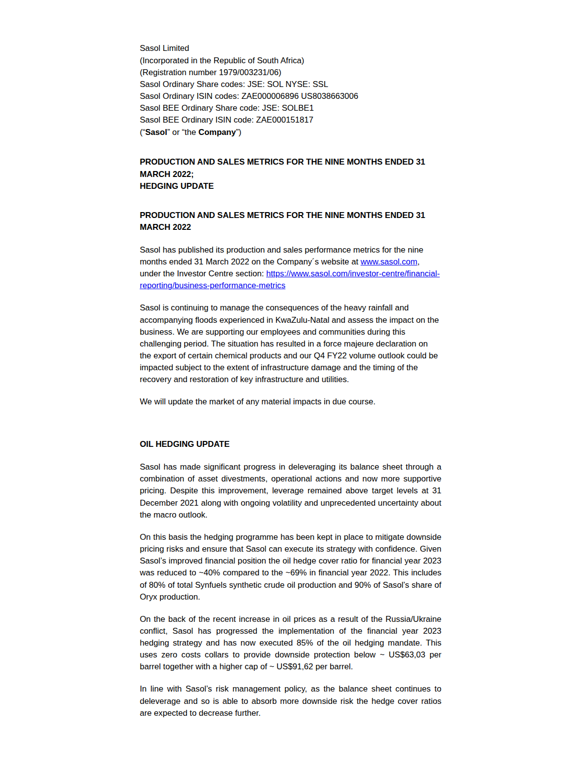Sasol Limited
(Incorporated in the Republic of South Africa)
(Registration number 1979/003231/06)
Sasol Ordinary Share codes: JSE: SOL NYSE: SSL
Sasol Ordinary ISIN codes: ZAE000006896 US8038663006
Sasol BEE Ordinary Share code: JSE: SOLBE1
Sasol BEE Ordinary ISIN code: ZAE000151817
(“Sasol” or “the Company”)
Production and sales metrics for the nine months ended 31 March 2022;
Hedging update
Production and sales metrics for the nine months ended 31 March 2022
Sasol has published its production and sales performance metrics for the nine months ended 31 March 2022 on the Company´s website at www.sasol.com, under the Investor Centre section: https://www.sasol.com/investor-centre/financial-reporting/business-performance-metrics
Sasol is continuing to manage the consequences of the heavy rainfall and accompanying floods experienced in KwaZulu-Natal and assess the impact on the business. We are supporting our employees and communities during this challenging period. The situation has resulted in a force majeure declaration on the export of certain chemical products and our Q4 FY22 volume outlook could be impacted subject to the extent of infrastructure damage and the timing of the recovery and restoration of key infrastructure and utilities.
We will update the market of any material impacts in due course.
Oil hedging update
Sasol has made significant progress in deleveraging its balance sheet through a combination of asset divestments, operational actions and now more supportive pricing. Despite this improvement, leverage remained above target levels at 31 December 2021 along with ongoing volatility and unprecedented uncertainty about the macro outlook.
On this basis the hedging programme has been kept in place to mitigate downside pricing risks and ensure that Sasol can execute its strategy with confidence. Given Sasol’s improved financial position the oil hedge cover ratio for financial year 2023 was reduced to ~40% compared to the ~69% in financial year 2022. This includes of 80% of total Synfuels synthetic crude oil production and 90% of Sasol’s share of Oryx production.
On the back of the recent increase in oil prices as a result of the Russia/Ukraine conflict, Sasol has progressed the implementation of the financial year 2023 hedging strategy and has now executed 85% of the oil hedging mandate. This uses zero costs collars to provide downside protection below ~ US$63,03 per barrel together with a higher cap of ~ US$91,62 per barrel.
In line with Sasol’s risk management policy, as the balance sheet continues to deleverage and so is able to absorb more downside risk the hedge cover ratios are expected to decrease further.